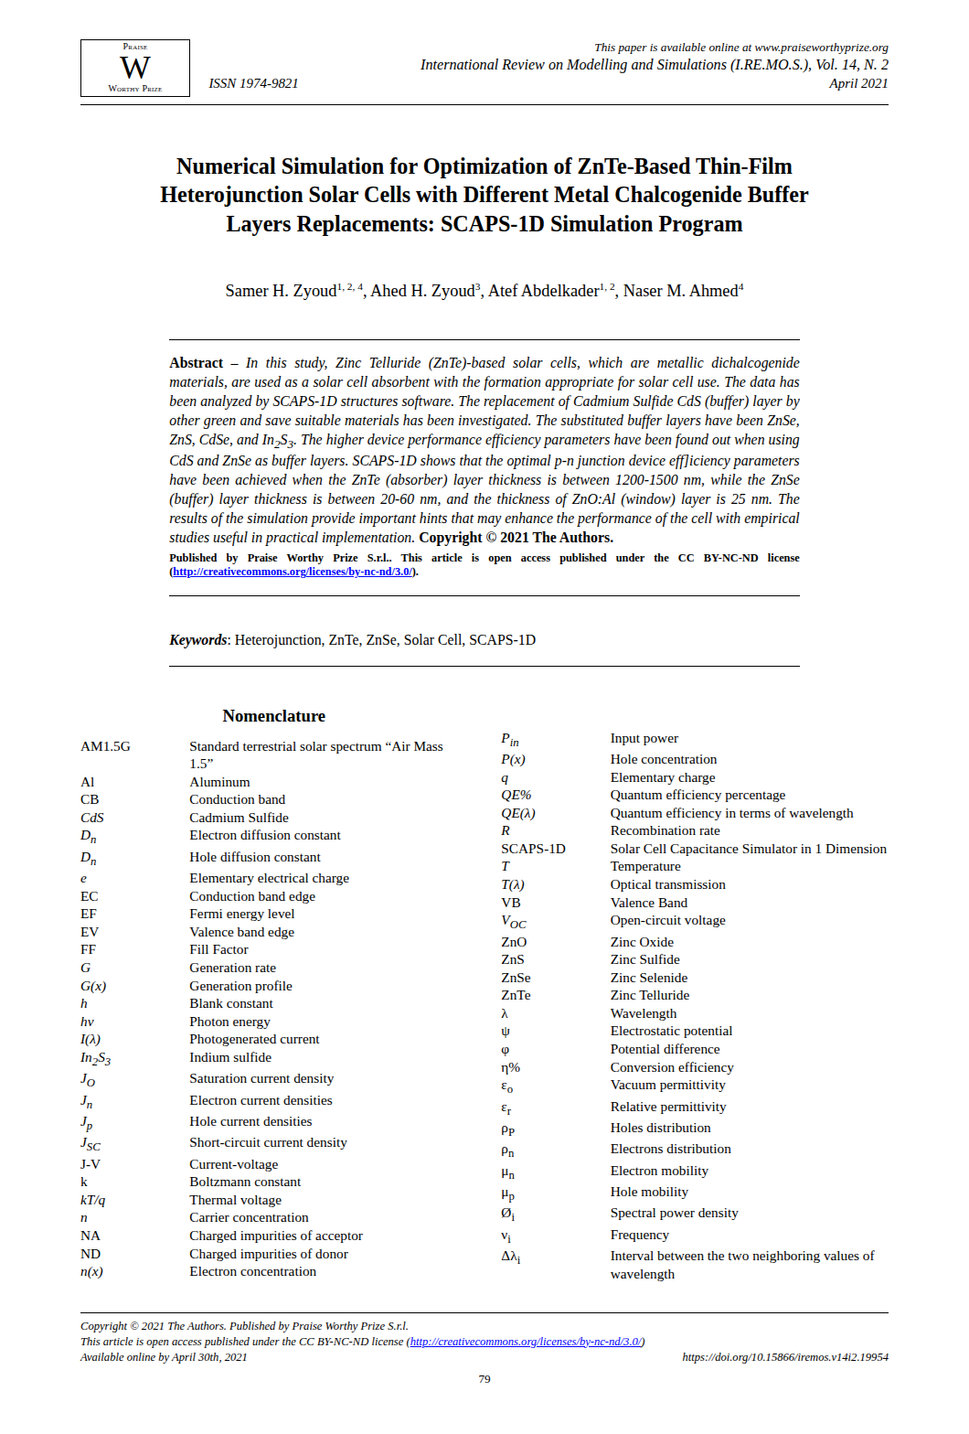Praise W Worthy Prize
This paper is available online at www.praiseworthyprize.org
International Review on Modelling and Simulations (I.RE.MO.S.), Vol. 14, N. 2
ISSN 1974-9821 April 2021
Numerical Simulation for Optimization of ZnTe-Based Thin-Film
Heterojunction Solar Cells with Different Metal Chalcogenide Buffer
Layers Replacements: SCAPS-1D Simulation Program
Samer H. Zyoud1, 2, 4, Ahed H. Zyoud3, Atef Abdelkader1, 2, Naser M. Ahmed4
Abstract – In this study, Zinc Telluride (ZnTe)-based solar cells, which are metallic dichalcogenide materials, are used as a solar cell absorbent with the formation appropriate for solar cell use. The data has been analyzed by SCAPS-1D structures software. The replacement of Cadmium Sulfide CdS (buffer) layer by other green and save suitable materials has been investigated. The substituted buffer layers have been ZnSe, ZnS, CdSe, and In2S3. The higher device performance efficiency parameters have been found out when using CdS and ZnSe as buffer layers. SCAPS-1D shows that the optimal p-n junction device eff]iciency parameters have been achieved when the ZnTe (absorber) layer thickness is between 1200-1500 nm, while the ZnSe (buffer) layer thickness is between 20-60 nm, and the thickness of ZnO:Al (window) layer is 25 nm. The results of the simulation provide important hints that may enhance the performance of the cell with empirical studies useful in practical implementation. Copyright © 2021 The Authors. Published by Praise Worthy Prize S.r.l.. This article is open access published under the CC BY-NC-ND license (http://creativecommons.org/licenses/by-nc-nd/3.0/).
Keywords: Heterojunction, ZnTe, ZnSe, Solar Cell, SCAPS-1D
Nomenclature
AM1.5G Standard terrestrial solar spectrum “Air Mass 1.5”
Al Aluminum
CB Conduction band
CdS Cadmium Sulfide
Dn Electron diffusion constant
Dn Hole diffusion constant
eElementary electrical charge
EC Conduction band edge
EF Fermi energy level
EV Valence band edge
FF Fill Factor
GGeneration rate
G(x) Generation profile
hBlank constant
hν Photon energy
I(λ) Photogenerated current
In2S3 Indium sulfide
JO Saturation current density
Jn Electron current densities
Jp Hole current densities
JSC Short-circuit current density
J-V Current-voltage
kBoltzmann constant
kT/q Thermal voltage
nCarrier concentration
NA Charged impurities of acceptor
ND Charged impurities of donor
n(x) Electron concentration
Pin Input power
P(x) Hole concentration
qElementary charge
QE% Quantum efficiency percentage
QE(λ) Quantum efficiency in terms of wavelength
RRecombination rate
SCAPS-1D Solar Cell Capacitance Simulator in 1 Dimension
TTemperature
T(λ) Optical transmission
VB Valence Band
VOC Open-circuit voltage
ZnO Zinc Oxide
ZnS Zinc Sulfide
ZnSe Zinc Selenide
ZnTe Zinc Telluride
λWavelength
ψElectrostatic potential
φPotential difference
η% Conversion efficiency
εo Vacuum permittivity
εr Relative permittivity
ρP Holes distribution
ρn Electrons distribution
μn Electron mobility
μp Hole mobility
Øi Spectral power density
νi Frequency
Δλi Interval between the two neighboring values of wavelength
Copyright © 2021 The Authors. Published by Praise Worthy Prize S.r.l.
This article is open access published under the CC BY-NC-ND license (http://creativecommons.org/licenses/by-nc-nd/3.0/)
Available online by April 30th, 2021 https://doi.org/10.15866/iremos.v14i2.19954
79